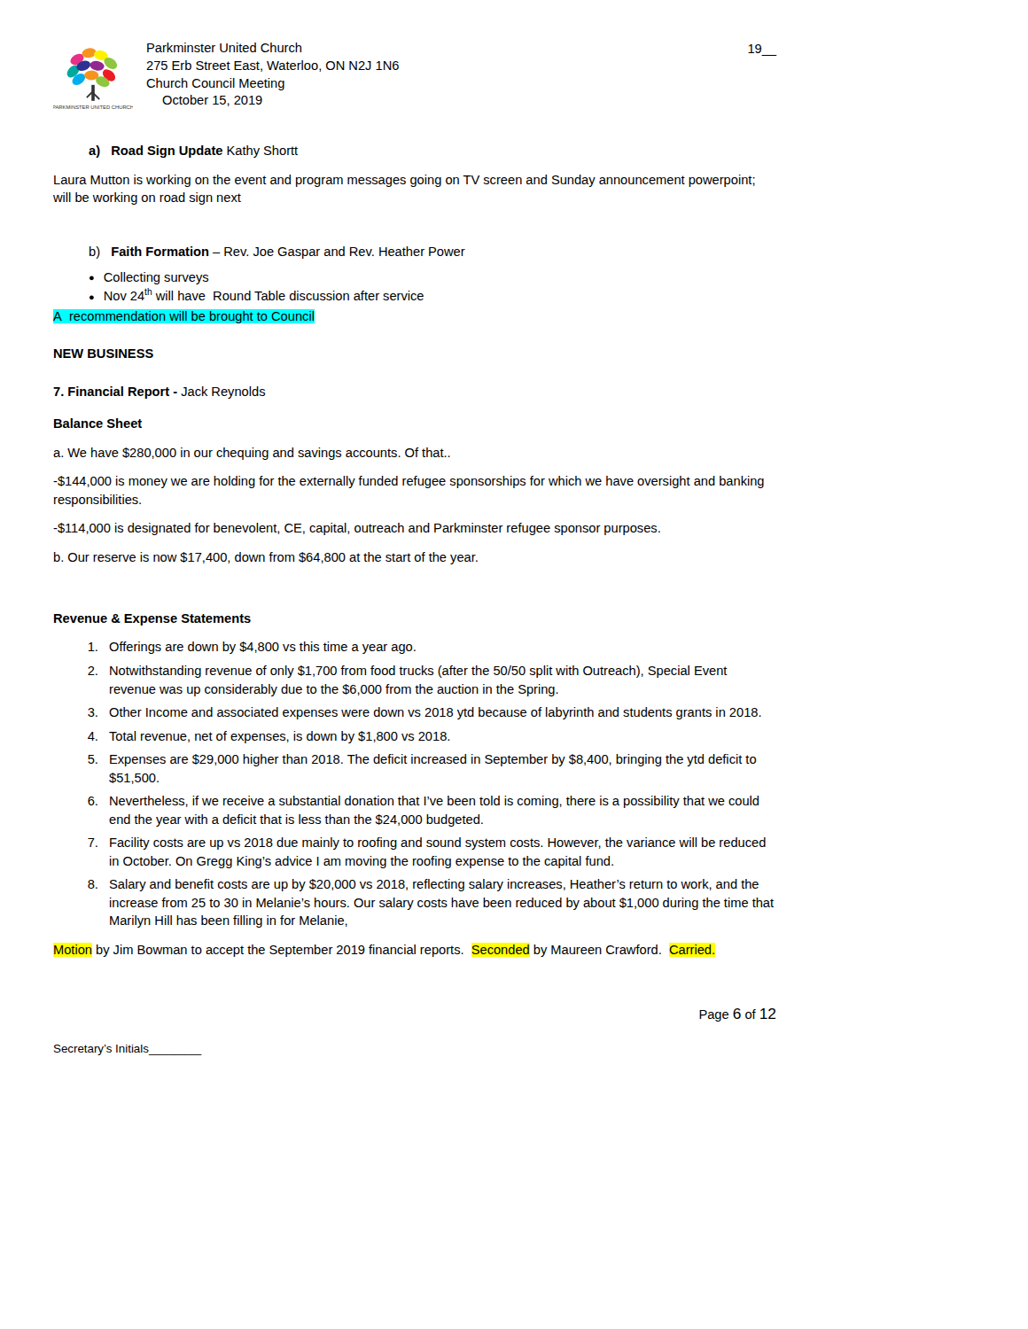PARKMINSTER UNITED CHURCH
Parkminster United Church
275 Erb Street East, Waterloo, ON N2J 1N6
Church Council Meeting
October 15, 2019
19__
a) Road Sign Update Kathy Shortt
Laura Mutton is working on the event and program messages going on TV screen and Sunday announcement powerpoint; will be working on road sign next
b) Faith Formation – Rev. Joe Gaspar and Rev. Heather Power
Collecting surveys
Nov 24th will have Round Table discussion after service
A recommendation will be brought to Council
NEW BUSINESS
7. Financial Report - Jack Reynolds
Balance Sheet
a. We have $280,000 in our chequing and savings accounts. Of that..
-$144,000 is money we are holding for the externally funded refugee sponsorships for which we have oversight and banking responsibilities.
-$114,000 is designated for benevolent, CE, capital, outreach and Parkminster refugee sponsor purposes.
b. Our reserve is now $17,400, down from $64,800 at the start of the year.
Revenue & Expense Statements
Offerings are down by $4,800 vs this time a year ago.
Notwithstanding revenue of only $1,700 from food trucks (after the 50/50 split with Outreach), Special Event revenue was up considerably due to the $6,000 from the auction in the Spring.
Other Income and associated expenses were down vs 2018 ytd because of labyrinth and students grants in 2018.
Total revenue, net of expenses, is down by $1,800 vs 2018.
Expenses are $29,000 higher than 2018. The deficit increased in September by $8,400, bringing the ytd deficit to $51,500.
Nevertheless, if we receive a substantial donation that I’ve been told is coming, there is a possibility that we could end the year with a deficit that is less than the $24,000 budgeted.
Facility costs are up vs 2018 due mainly to roofing and sound system costs. However, the variance will be reduced in October. On Gregg King’s advice I am moving the roofing expense to the capital fund.
Salary and benefit costs are up by $20,000 vs 2018, reflecting salary increases, Heather’s return to work, and the increase from 25 to 30 in Melanie’s hours. Our salary costs have been reduced by about $1,000 during the time that Marilyn Hill has been filling in for Melanie,
Motion by Jim Bowman to accept the September 2019 financial reports. Seconded by Maureen Crawford. Carried.
Page 6 of 12
Secretary’s Initials________